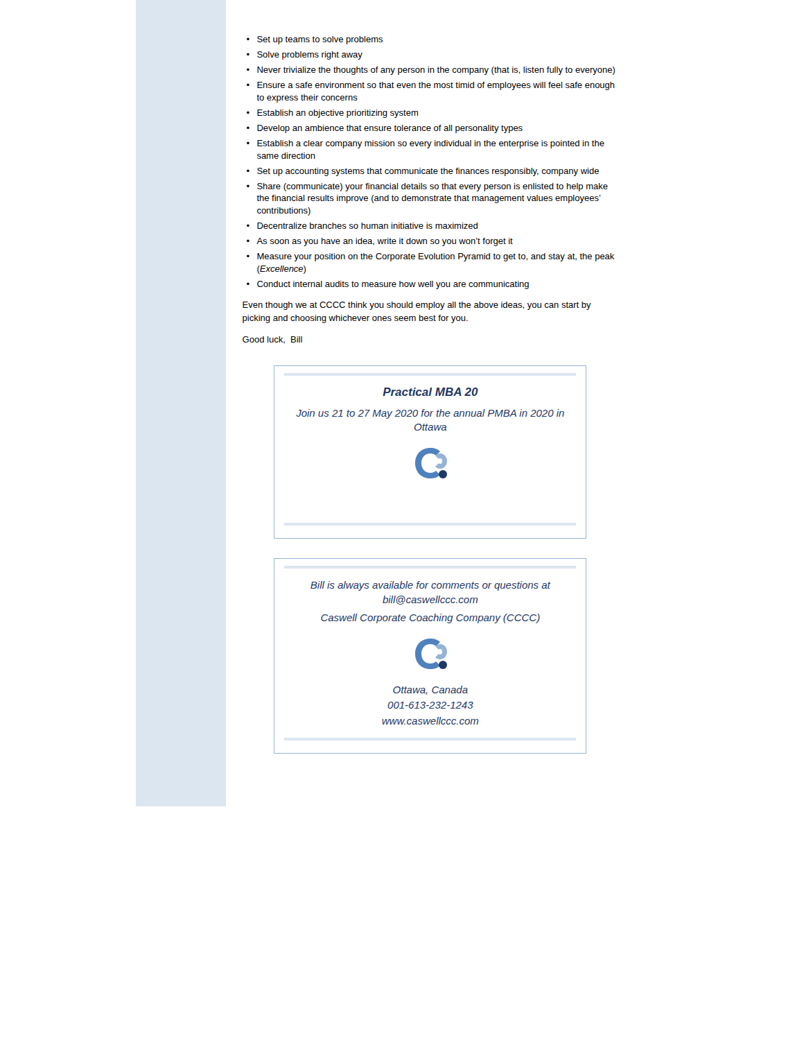Set up teams to solve problems
Solve problems right away
Never trivialize the thoughts of any person in the company (that is, listen fully to everyone)
Ensure a safe environment so that even the most timid of employees will feel safe enough to express their concerns
Establish an objective prioritizing system
Develop an ambience that ensure tolerance of all personality types
Establish a clear company mission so every individual in the enterprise is pointed in the same direction
Set up accounting systems that communicate the finances responsibly, company wide
Share (communicate) your financial details so that every person is enlisted to help make the financial results improve (and to demonstrate that management values employees’ contributions)
Decentralize branches so human initiative is maximized
As soon as you have an idea, write it down so you won’t forget it
Measure your position on the Corporate Evolution Pyramid to get to, and stay at, the peak (Excellence)
Conduct internal audits to measure how well you are communicating
Even though we at CCCC think you should employ all the above ideas, you can start by picking and choosing whichever ones seem best for you.
Good luck, Bill
Practical MBA 20
Join us 21 to 27 May 2020 for the annual PMBA in 2020 in Ottawa
Bill is always available for comments or questions at bill@caswellccc.com
Caswell Corporate Coaching Company (CCCC)
Ottawa, Canada
001-613-232-1243
www.caswellccc.com